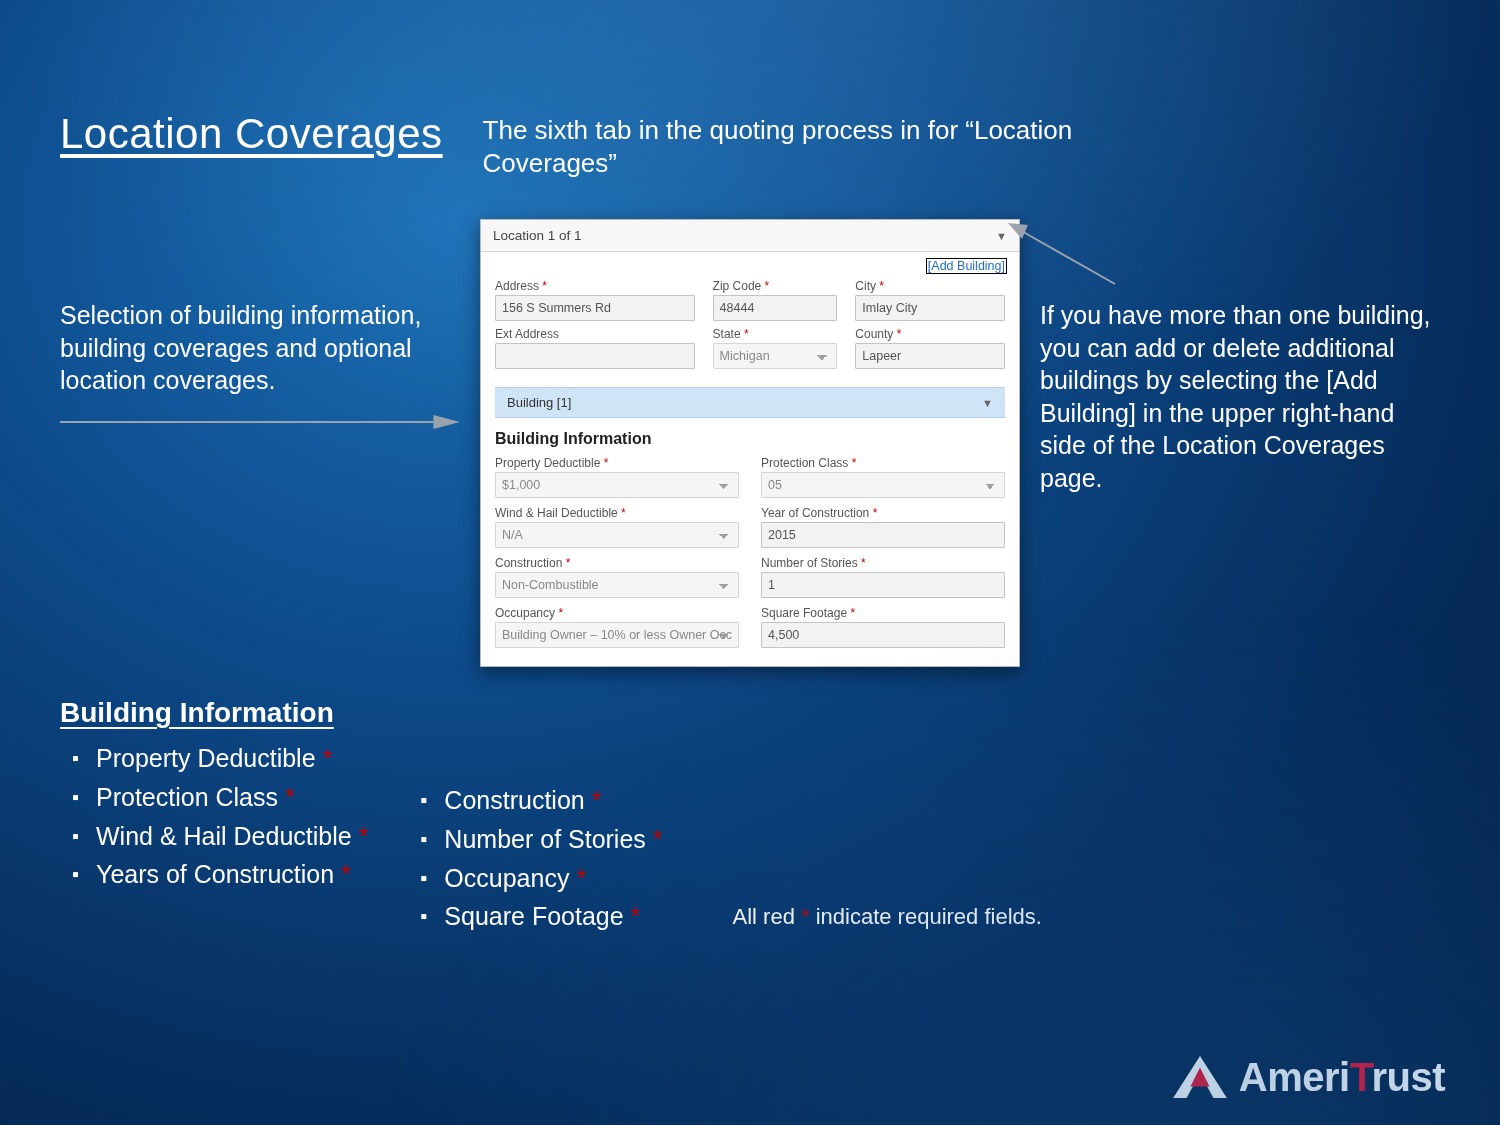Location Coverages
The sixth tab in the quoting process in for “Location Coverages”
Selection of building information, building coverages and optional location coverages.
Location 1 of 1 ▼
[Add Building]
Address *
156 S Summers Rd
Zip Code *
48444
City *
Imlay City
Ext Address
State * Michigan
County *
Lapeer
Building [1] ▼
Building Information
Property Deductible * $1,000
Protection Class * 05
Wind & Hail Deductible * N/A
Year of Construction *
2015
Construction * Non-Combustible
Number of Stories *
1
Occupancy * Building Owner – 10% or less Owner Occupied
Square Footage *
4,500
If you have more than one building, you can add or delete additional buildings by selecting the [Add Building] in the upper right-hand side of the Location Coverages page.
Building Information
Property Deductible *
Protection Class *
Wind & Hail Deductible *
Years of Construction *
Construction *
Number of Stories *
Occupancy *
Square Footage *
All red * indicate required fields.
Ameri Trust